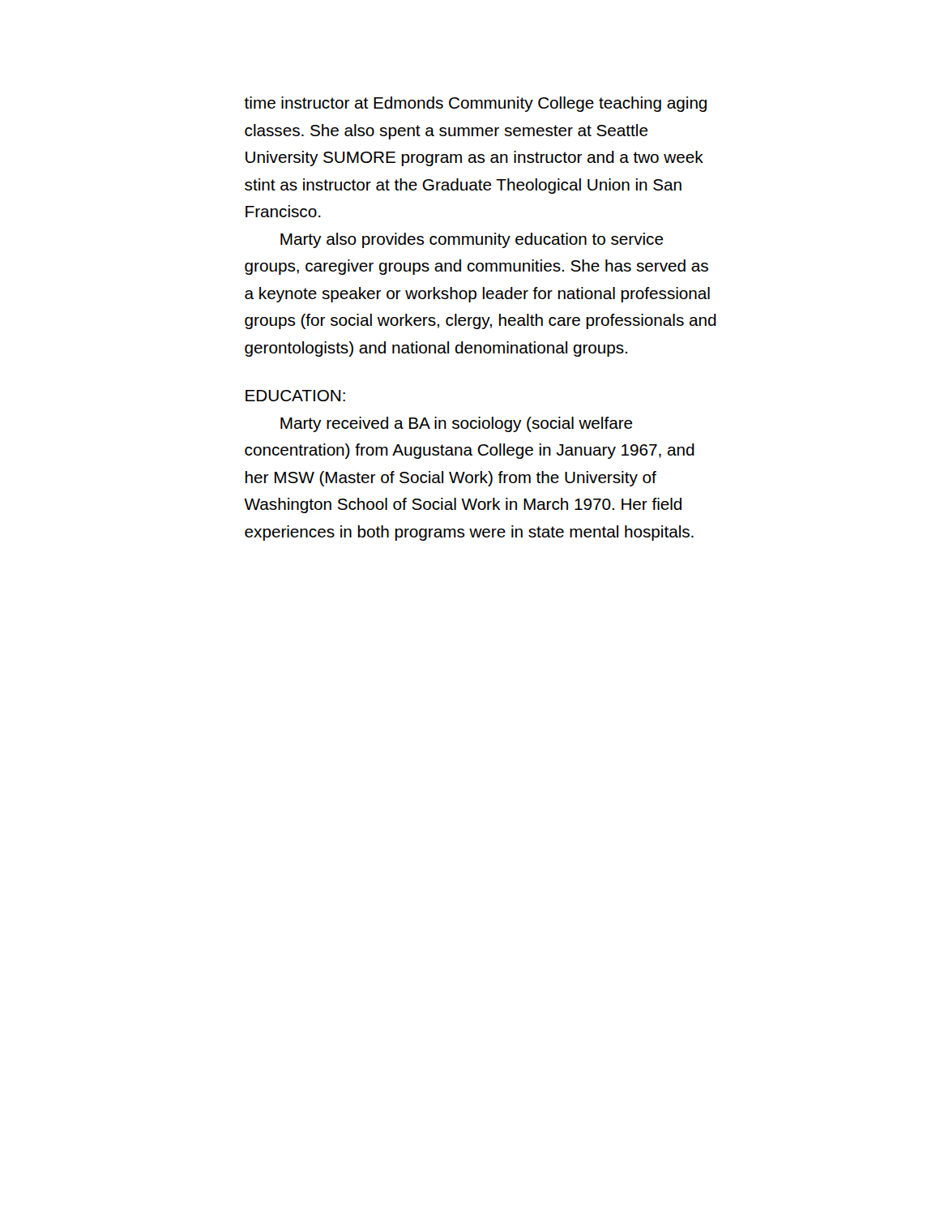time instructor at Edmonds Community College teaching aging classes. She also spent a summer semester at Seattle University SUMORE program as an instructor and a two week stint as instructor at the Graduate Theological Union in San Francisco.
Marty also provides community education to service groups, caregiver groups and communities. She has served as a keynote speaker or workshop leader for national professional groups (for social workers, clergy, health care professionals and gerontologists) and national denominational groups.
Education:
Marty received a BA in sociology (social welfare concentration) from Augustana College in January 1967, and her MSW (Master of Social Work) from the University of Washington School of Social Work in March 1970. Her field experiences in both programs were in state mental hospitals.